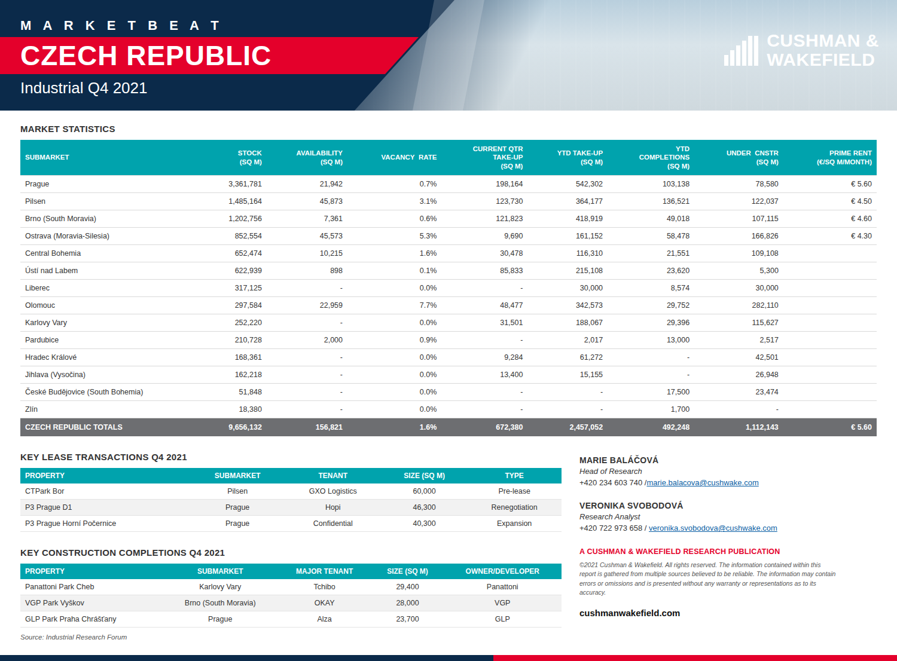M A R K E T B E A T
CZECH REPUBLIC
Industrial Q4 2021
CUSHMAN &
WAKEFIELD
MARKET STATISTICS
| SUBMARKET | STOCK (SQ M) | AVAILABILITY (SQ M) | VACANCY RATE | CURRENT QTR TAKE-UP (SQ M) | YTD TAKE-UP (SQ M) | YTD COMPLETIONS (SQ M) | UNDER CNSTR (SQ M) | PRIME RENT (€/SQ M/MONTH) |
| --- | --- | --- | --- | --- | --- | --- | --- | --- |
| Prague | 3,361,781 | 21,942 | 0.7% | 198,164 | 542,302 | 103,138 | 78,580 | € 5.60 |
| Pilsen | 1,485,164 | 45,873 | 3.1% | 123,730 | 364,177 | 136,521 | 122,037 | € 4.50 |
| Brno (South Moravia) | 1,202,756 | 7,361 | 0.6% | 121,823 | 418,919 | 49,018 | 107,115 | € 4.60 |
| Ostrava (Moravia-Silesia) | 852,554 | 45,573 | 5.3% | 9,690 | 161,152 | 58,478 | 166,826 | € 4.30 |
| Central Bohemia | 652,474 | 10,215 | 1.6% | 30,478 | 116,310 | 21,551 | 109,108 | |
| Ústí nad Labem | 622,939 | 898 | 0.1% | 85,833 | 215,108 | 23,620 | 5,300 | |
| Liberec | 317,125 | - | 0.0% | - | 30,000 | 8,574 | 30,000 | |
| Olomouc | 297,584 | 22,959 | 7.7% | 48,477 | 342,573 | 29,752 | 282,110 | |
| Karlovy Vary | 252,220 | - | 0.0% | 31,501 | 188,067 | 29,396 | 115,627 | |
| Pardubice | 210,728 | 2,000 | 0.9% | - | 2,017 | 13,000 | 2,517 | |
| Hradec Králové | 168,361 | - | 0.0% | 9,284 | 61,272 | - | 42,501 | |
| Jihlava (Vysočina) | 162,218 | - | 0.0% | 13,400 | 15,155 | - | 26,948 | |
| České Budějovice (South Bohemia) | 51,848 | - | 0.0% | - | - | 17,500 | 23,474 | |
| Zlín | 18,380 | - | 0.0% | - | - | 1,700 | - | |
| CZECH REPUBLIC TOTALS | 9,656,132 | 156,821 | 1.6% | 672,380 | 2,457,052 | 492,248 | 1,112,143 | € 5.60 |
KEY LEASE TRANSACTIONS Q4 2021
| PROPERTY | SUBMARKET | TENANT | SIZE (SQ M) | TYPE |
| --- | --- | --- | --- | --- |
| CTPark Bor | Pilsen | GXO Logistics | 60,000 | Pre-lease |
| P3 Prague D1 | Prague | Hopi | 46,300 | Renegotiation |
| P3 Prague Horní Počernice | Prague | Confidential | 40,300 | Expansion |
KEY CONSTRUCTION COMPLETIONS Q4 2021
| PROPERTY | SUBMARKET | MAJOR TENANT | SIZE (SQ M) | OWNER/DEVELOPER |
| --- | --- | --- | --- | --- |
| Panattoni Park Cheb | Karlovy Vary | Tchibo | 29,400 | Panattoni |
| VGP Park Vyškov | Brno (South Moravia) | OKAY | 28,000 | VGP |
| GLP Park Praha Chrášťany | Prague | Alza | 23,700 | GLP |
Source: Industrial Research Forum
MARIE BALÁČOVÁ
Head of Research
+420 234 603 740 /marie.balacova@cushwake.com
VERONIKA SVOBODOVÁ
Research Analyst
+420 722 973 658 / veronika.svobodova@cushwake.com
A CUSHMAN & WAKEFIELD RESEARCH PUBLICATION
©2021 Cushman & Wakefield. All rights reserved. The information contained within this report is gathered from multiple sources believed to be reliable. The information may contain errors or omissions and is presented without any warranty or representations as to its accuracy.
cushmanwakefield.com